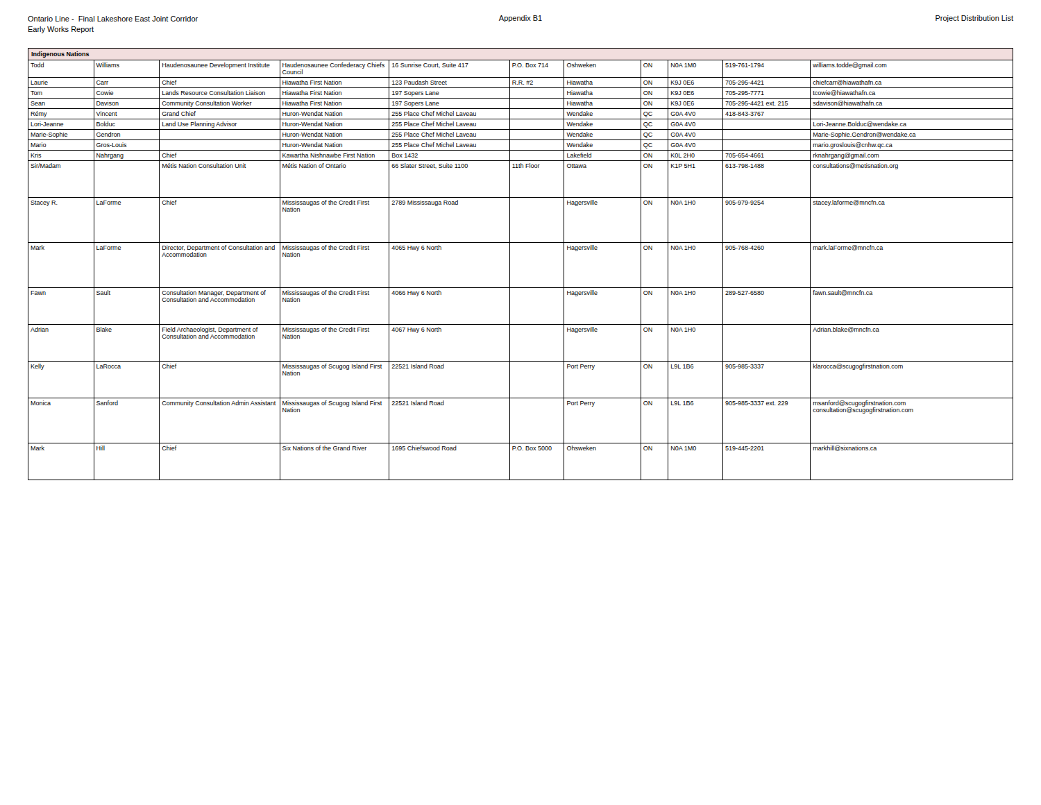Ontario Line - Final Lakeshore East Joint Corridor
Early Works Report
Appendix B1
Project Distribution List
Indigenous Nations
| Todd | Williams | Haudenosaunee Development Institute | Haudenosaunee Confederacy Chiefs Council | 16 Sunrise Court, Suite 417 | P.O. Box 714 | Oshweken | ON | N0A 1M0 | 519-761-1794 | williams.todde@gmail.com |
| Laurie | Carr | Chief | Hiawatha First Nation | 123 Paudash Street | R.R. #2 | Hiawatha | ON | K9J 0E6 | 705-295-4421 | chiefcarr@hiawathafn.ca |
| Tom | Cowie | Lands Resource Consultation Liaison | Hiawatha First Nation | 197 Sopers Lane | | Hiawatha | ON | K9J 0E6 | 705-295-7771 | tcowie@hiawathafn.ca |
| Sean | Davison | Community Consultation Worker | Hiawatha First Nation | 197 Sopers Lane | | Hiawatha | ON | K9J 0E6 | 705-295-4421 ext. 215 | sdavison@hiawathafn.ca |
| Rémy | Vincent | Grand Chief | Huron-Wendat Nation | 255 Place Chef Michel Laveau | | Wendake | QC | G0A 4V0 | 418-843-3767 | |
| Lori-Jeanne | Bolduc | Land Use Planning Advisor | Huron-Wendat Nation | 255 Place Chef Michel Laveau | | Wendake | QC | G0A 4V0 | | Lori-Jeanne.Bolduc@wendake.ca |
| Marie-Sophie | Gendron | | Huron-Wendat Nation | 255 Place Chef Michel Laveau | | Wendake | QC | G0A 4V0 | | Marie-Sophie.Gendron@wendake.ca |
| Mario | Gros-Louis | | Huron-Wendat Nation | 255 Place Chef Michel Laveau | | Wendake | QC | G0A 4V0 | | mario.groslouis@cnhw.qc.ca |
| Kris | Nahrgang | Chief | Kawartha Nishnawbe First Nation | Box 1432 | | Lakefield | ON | K0L 2H0 | 705-654-4661 | rknahrgang@gmail.com |
| Sir/Madam | | Métis Nation Consultation Unit | Métis Nation of Ontario | 66 Slater Street, Suite 1100 | 11th Floor | Ottawa | ON | K1P 5H1 | 613-798-1488 | consultations@metisnation.org |
| Stacey R. | LaForme | Chief | Mississaugas of the Credit First Nation | 2789 Mississauga Road | | Hagersville | ON | N0A 1H0 | 905-979-9254 | stacey.laforme@mncfn.ca |
| Mark | LaForme | Director, Department of Consultation and Accommodation | Mississaugas of the Credit First Nation | 4065 Hwy 6 North | | Hagersville | ON | N0A 1H0 | 905-768-4260 | mark.laForme@mncfn.ca |
| Fawn | Sault | Consultation Manager, Department of Consultation and Accommodation | Mississaugas of the Credit First Nation | 4066 Hwy 6 North | | Hagersville | ON | N0A 1H0 | 289-527-6580 | fawn.sault@mncfn.ca |
| Adrian | Blake | Field Archaeologist, Department of Consultation and Accommodation | Mississaugas of the Credit First Nation | 4067 Hwy 6 North | | Hagersville | ON | N0A 1H0 | | Adrian.blake@mncfn.ca |
| Kelly | LaRocca | Chief | Mississaugas of Scugog Island First Nation | 22521 Island Road | | Port Perry | ON | L9L 1B6 | 905-985-3337 | klarocca@scugogfirstnation.com |
| Monica | Sanford | Community Consultation Admin Assistant | Mississaugas of Scugog Island First Nation | 22521 Island Road | | Port Perry | ON | L9L 1B6 | 905-985-3337 ext. 229 | msanford@scugogfirstnation.com consultation@scugogfirstnation.com |
| Mark | Hill | Chief | Six Nations of the Grand River | 1695 Chiefswood Road | P.O. Box 5000 | Ohsweken | ON | N0A 1M0 | 519-445-2201 | markhill@sixnations.ca |